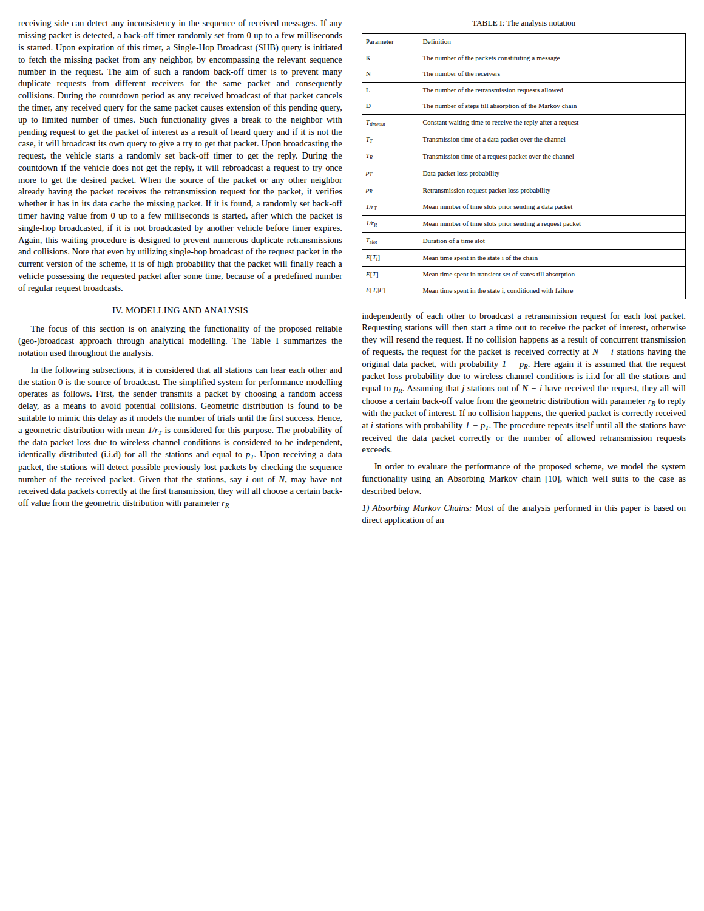receiving side can detect any inconsistency in the sequence of received messages. If any missing packet is detected, a back-off timer randomly set from 0 up to a few milliseconds is started. Upon expiration of this timer, a Single-Hop Broadcast (SHB) query is initiated to fetch the missing packet from any neighbor, by encompassing the relevant sequence number in the request. The aim of such a random back-off timer is to prevent many duplicate requests from different receivers for the same packet and consequently collisions. During the countdown period as any received broadcast of that packet cancels the timer, any received query for the same packet causes extension of this pending query, up to limited number of times. Such functionality gives a break to the neighbor with pending request to get the packet of interest as a result of heard query and if it is not the case, it will broadcast its own query to give a try to get that packet. Upon broadcasting the request, the vehicle starts a randomly set back-off timer to get the reply. During the countdown if the vehicle does not get the reply, it will rebroadcast a request to try once more to get the desired packet. When the source of the packet or any other neighbor already having the packet receives the retransmission request for the packet, it verifies whether it has in its data cache the missing packet. If it is found, a randomly set back-off timer having value from 0 up to a few milliseconds is started, after which the packet is single-hop broadcasted, if it is not broadcasted by another vehicle before timer expires. Again, this waiting procedure is designed to prevent numerous duplicate retransmissions and collisions. Note that even by utilizing single-hop broadcast of the request packet in the current version of the scheme, it is of high probability that the packet will finally reach a vehicle possessing the requested packet after some time, because of a predefined number of regular request broadcasts.
IV. Modelling and Analysis
The focus of this section is on analyzing the functionality of the proposed reliable (geo-)broadcast approach through analytical modelling. The Table I summarizes the notation used throughout the analysis.
In the following subsections, it is considered that all stations can hear each other and the station 0 is the source of broadcast. The simplified system for performance modelling operates as follows. First, the sender transmits a packet by choosing a random access delay, as a means to avoid potential collisions. Geometric distribution is found to be suitable to mimic this delay as it models the number of trials until the first success. Hence, a geometric distribution with mean 1/rT is considered for this purpose. The probability of the data packet loss due to wireless channel conditions is considered to be independent, identically distributed (i.i.d) for all the stations and equal to pT. Upon receiving a data packet, the stations will detect possible previously lost packets by checking the sequence number of the received packet. Given that the stations, say i out of N, may have not received data packets correctly at the first transmission, they will all choose a certain back-off value from the geometric distribution with parameter rR
TABLE I: The analysis notation
| Parameter | Definition |
| --- | --- |
| K | The number of the packets constituting a message |
| N | The number of the receivers |
| L | The number of the retransmission requests allowed |
| D | The number of steps till absorption of the Markov chain |
| T timeout | Constant waiting time to receive the reply after a request |
| T T | Transmission time of a data packet over the channel |
| T R | Transmission time of a request packet over the channel |
| p T | Data packet loss probability |
| p R | Retransmission request packet loss probability |
| 1/r T | Mean number of time slots prior sending a data packet |
| 1/r R | Mean number of time slots prior sending a request packet |
| T slot | Duration of a time slot |
| E [ T i ] | Mean time spent in the state i of the chain |
| E [ T ] | Mean time spent in transient set of states till absorption |
| E [ T i / F ] | Mean time spent in the state i, conditioned with failure |
independently of each other to broadcast a retransmission request for each lost packet. Requesting stations will then start a time out to receive the packet of interest, otherwise they will resend the request. If no collision happens as a result of concurrent transmission of requests, the request for the packet is received correctly at N − i stations having the original data packet, with probability 1 − pR. Here again it is assumed that the request packet loss probability due to wireless channel conditions is i.i.d for all the stations and equal to pR. Assuming that j stations out of N − i have received the request, they all will choose a certain back-off value from the geometric distribution with parameter rR to reply with the packet of interest. If no collision happens, the queried packet is correctly received at i stations with probability 1 − pT. The procedure repeats itself until all the stations have received the data packet correctly or the number of allowed retransmission requests exceeds.
In order to evaluate the performance of the proposed scheme, we model the system functionality using an Absorbing Markov chain [10], which well suits to the case as described below.
1) Absorbing Markov Chains:
Most of the analysis performed in this paper is based on direct application of an